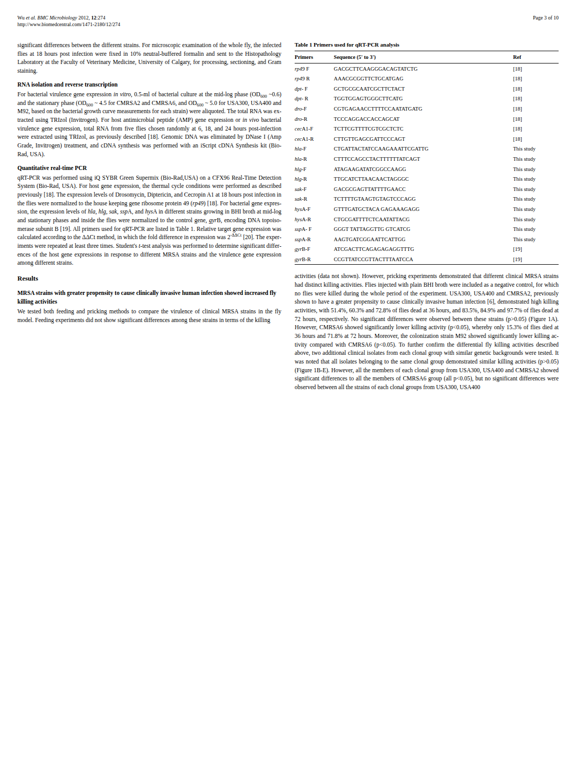Wu et al. BMC Microbiology 2012, 12:274
http://www.biomedcentral.com/1471-2180/12/274
Page 3 of 10
significant differences between the different strains. For microscopic examination of the whole fly, the infected flies at 18 hours post infection were fixed in 10% neutral-buffered formalin and sent to the Histopathology Laboratory at the Faculty of Veterinary Medicine, University of Calgary, for processing, sectioning, and Gram staining.
RNA isolation and reverse transcription
For bacterial virulence gene expression in vitro, 0.5-ml of bacterial culture at the mid-log phase (OD600 ~0.6) and the stationary phase (OD600 ~ 4.5 for CMRSA2 and CMRSA6, and OD600 ~ 5.0 for USA300, USA400 and M92, based on the bacterial growth curve measurements for each strain) were aliquoted. The total RNA was extracted using TRIzol (Invitrogen). For host antimicrobial peptide (AMP) gene expression or in vivo bacterial virulence gene expression, total RNA from five flies chosen randomly at 6, 18, and 24 hours post-infection were extracted using TRIzol, as previously described [18]. Genomic DNA was eliminated by DNase I (Amp Grade, Invitrogen) treatment, and cDNA synthesis was performed with an iScript cDNA Synthesis kit (Bio-Rad, USA).
Quantitative real-time PCR
qRT-PCR was performed using iQ SYBR Green Supermix (Bio-Rad,USA) on a CFX96 Real-Time Detection System (Bio-Rad, USA). For host gene expression, the thermal cycle conditions were performed as described previously [18]. The expression levels of Drosomycin, Diptericin, and Cecropin A1 at 18 hours post infection in the flies were normalized to the house keeping gene ribosome protein 49 (rp49) [18]. For bacterial gene expression, the expression levels of hla, hlg, sak, ssp A, and hys A in different strains growing in BHI broth at mid-log and stationary phases and inside the flies were normalized to the control gene, gyr B, encoding DNA topoisomerase subunit B [19]. All primers used for qRT-PCR are listed in Table 1. Relative target gene expression was calculated according to the ΔΔCt method, in which the fold difference in expression was 2-ΔΔCt [20]. The experiments were repeated at least three times. Student's t-test analysis was performed to determine significant differences of the host gene expressions in response to different MRSA strains and the virulence gene expression among different strains.
Results
MRSA strains with greater propensity to cause clinically invasive human infection showed increased fly killing activities
We tested both feeding and pricking methods to compare the virulence of clinical MRSA strains in the fly model. Feeding experiments did not show significant differences among these strains in terms of the killing
Table 1 Primers used for qRT-PCR analysis
| Primers | Sequence (5' to 3') | Ref |
| --- | --- | --- |
| rp49 F | GACGCTTCAAGGGACAGTATCTG | [18] |
| rp49 R | AAACGCGGTTCTGCATGAG | [18] |
| dpt - F | GCTGCGCAATCGCTTCTACT | [18] |
| dpt - R | TGGTGGAGTGGGCTTCATG | [18] |
| dro -F | CGTGAGAACCTTTTCCAATATGATG | [18] |
| dro -R | TCCCAGGACCACCAGCAT | [18] |
| cec A1-F | TCTTCGTTTTCGTCGCTCTC | [18] |
| cec A1-R | CTTGTTGAGCGATTCCCAGT | [18] |
| hla -F | CTGATTACTATCCAAGAAATTCGATTG | This study |
| hla -R | CTTTCCAGCCTACTTTTTTATCAGT | This study |
| hlg -F | ATAGAAGATATCGGCCAAGG | This study |
| hlg -R | TTGCATCTTAACAACTAGGGC | This study |
| sak -F | GACGCGAGTTATTTTGAACC | This study |
| sak -R | TCTTTTGTAAGTGTAGTCCCAGG | This study |
| hys A-F | GTTTGATGCTACA GAGAAAGAGG | This study |
| hys A-R | CTGCGATTTTCTCAATATTACG | This study |
| ssp A- F | GGGT TATTAGGTTG GTCATCG | This study |
| ssp A-R | AAGTGATCGGAATTCATTGG | This study |
| gyr B-F | ATCGACTTCAGAGAGAGGTTTG | [19] |
| gyr B-R | CCGTTATCCGTTACTTTAATCCA | [19] |
activities (data not shown). However, pricking experiments demonstrated that different clinical MRSA strains had distinct killing activities. Flies injected with plain BHI broth were included as a negative control, for which no flies were killed during the whole period of the experiment. USA300, USA400 and CMRSA2, previously shown to have a greater propensity to cause clinically invasive human infection [6], demonstrated high killing activities, with 51.4%, 60.3% and 72.8% of flies dead at 36 hours, and 83.5%, 84.9% and 97.7% of flies dead at 72 hours, respectively. No significant differences were observed between these strains (p>0.05) (Figure 1A). However, CMRSA6 showed significantly lower killing activity (p<0.05), whereby only 15.3% of flies died at 36 hours and 71.8% at 72 hours. Moreover, the colonization strain M92 showed significantly lower killing activity compared with CMRSA6 (p<0.05). To further confirm the differential fly killing activities described above, two additional clinical isolates from each clonal group with similar genetic backgrounds were tested. It was noted that all isolates belonging to the same clonal group demonstrated similar killing activities (p>0.05) (Figure 1B-E). However, all the members of each clonal group from USA300, USA400 and CMRSA2 showed significant differences to all the members of CMRSA6 group (all p<0.05), but no significant differences were observed between all the strains of each clonal groups from USA300, USA400